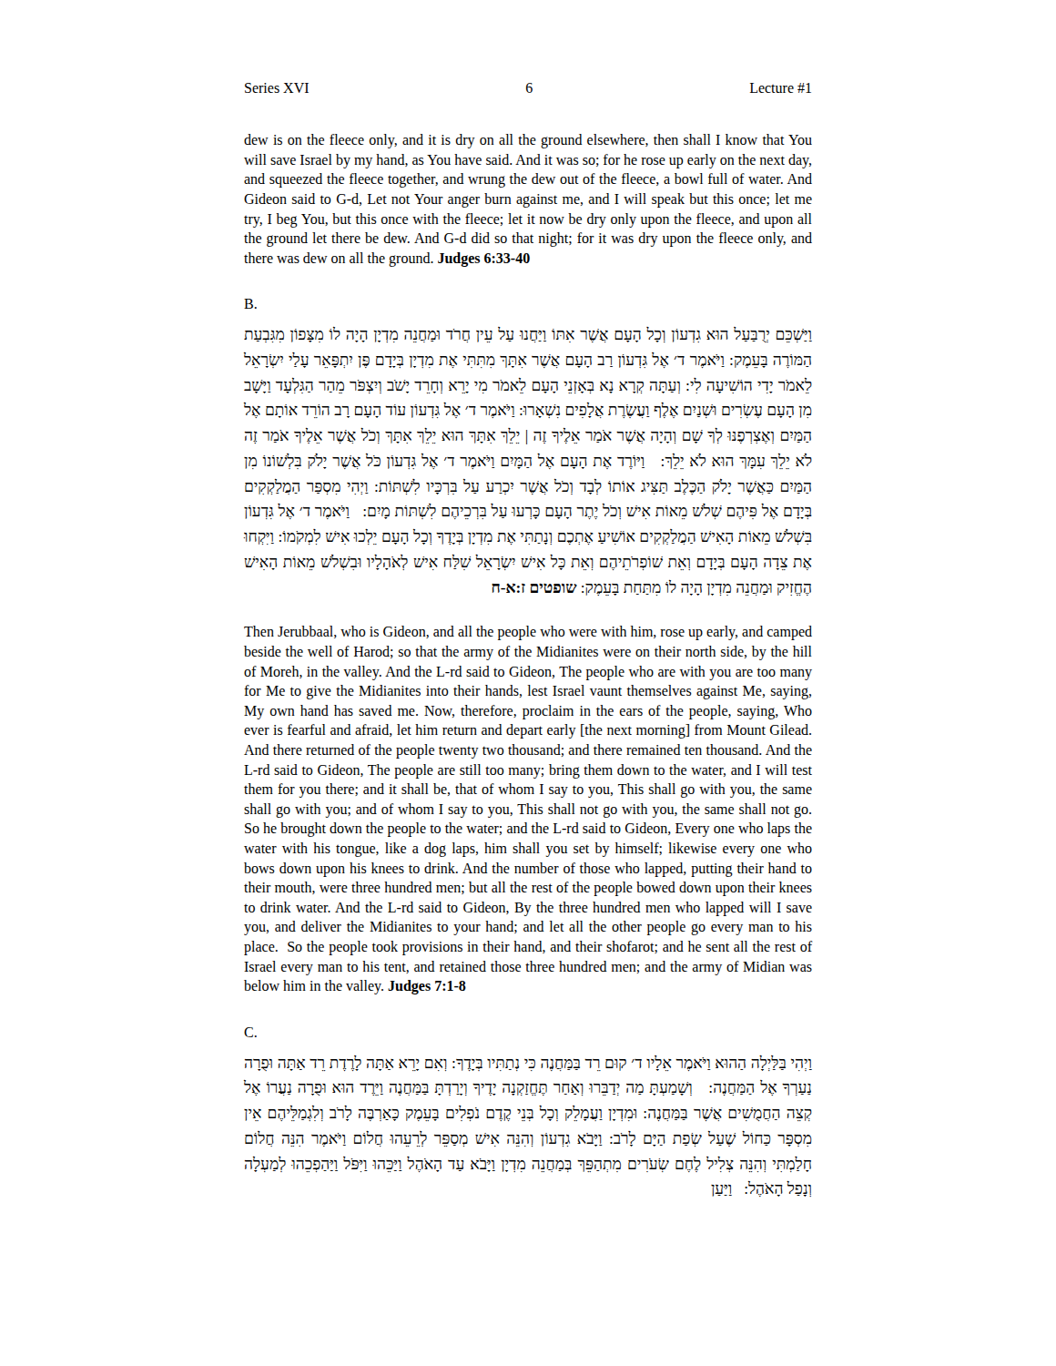Series XVI
6
Lecture #1
dew is on the fleece only, and it is dry on all the ground elsewhere, then shall I know that You will save Israel by my hand, as You have said. And it was so; for he rose up early on the next day, and squeezed the fleece together, and wrung the dew out of the fleece, a bowl full of water. And Gideon said to G-d, Let not Your anger burn against me, and I will speak but this once; let me try, I beg You, but this once with the fleece; let it now be dry only upon the fleece, and upon all the ground let there be dew. And G-d did so that night; for it was dry upon the fleece only, and there was dew on all the ground. Judges 6:33-40
B.
וַיַּשְׁכֵּם יְרֻבַּעַל הוּא גִדְעוֹן וְכָל הָעָם אֲשֶׁר אִתּוֹ וַיַּחֲנוּ עַל עֵין חֲרֹד וּמַחֲנֵה מִדְיָן הָיָה לוֹ מִצָּפוֹן מִגִּבְעַת הַמּוֹרֶה בָּעֵמֶק: וַיֹּאמֶר ד׳ אֶל גִּדְעוֹן רַב הָעָם אֲשֶׁר אִתָּךְ מִתִּתִּי אֶת מִדְיָן בְּיָדָם פֶּן יִתְפָּאֵר עָלַי יִשְׂרָאֵל לֵאמֹר יָדִי הוֹשִׁיעָה לִי: וְעַתָּה קְרָא נָא בְּאָזְנֵי הָעָם לֵאמֹר מִי יָרֵא וְחָרֵד יָשֹׁב וְיִצְפֹּר מֵהַר הַגִּלְעָד וַיָּשָׁב מִן הָעָם עֶשְׂרִים וּשְׁנַיִם אֶלֶף וַעֲשֶׂרֶת אֲלָפִים נִשְׁאָרוּ: וַיֹּאמֶר ד׳ אֶל גִּדְעוֹן עוֹד הָעָם רָב הוֹרֵד אוֹתָם אֶל הַמַּיִם וְאֶצְרְפֶנּוּ לְךָ שָׁם וְהָיָה אֲשֶׁר אֹמַר אֵלֶיךָ זֶה | יֵלֵךְ אִתָּךְ הוּא יֵלֵךְ אִתָּךְ וְכֹל אֲשֶׁר אֵלֶיךָ אֹמַר זֶה לֹא יֵלֵךְ עִמָּךְ הוּא לֹא יֵלֵךְ: וַיּוֹרֶד אֶת הָעָם אֶל הַמָּיִם וַיֹּאמֶר ד׳ אֶל גִּדְעוֹן כֹּל אֲשֶׁר יָלֹק בִּלְשׁוֹנוֹ מִן הַמַּיִם כַּאֲשֶׁר יָלֹק הַכֶּלֶב תַּצִּיג אוֹתוֹ לְבָד וְכֹל אֲשֶׁר יִכְרַע עַל בִּרְכָּיו לִשְׁתּוֹת: וַיְהִי מִסְפַּר הַמֲלַקְקִים בְּיָדָם אֶל פִּיהֶם שְׁלֹשׁ מֵאוֹת אִישׁ וְכֹל יֶתֶר הָעָם כָּרְעוּ עַל בִּרְכֵיהֶם לִשְׁתּוֹת מָיִם: וַיֹּאמֶר ד׳ אֶל גִּדְעוֹן בִּשְׁלֹשׁ מֵאוֹת הָאִישׁ הַמֲלַקְקִים אוֹשִׁיעַ אֶתְכֶם וְנָתַתִּי אֶת מִדְיָן בְּיָדֶךָ וְכָל הָעָם יֵלְכוּ אִישׁ לִמְקֹמוֹ: וַיִּקְחוּ אֶת צֵדָה הָעָם בְּיָדָם וְאֵת שׁוֹפְרֹתֵיהֶם וְאֵת כָּל אִישׁ יִשְׂרָאֵל שִׁלַּח אִישׁ לְאֹהָלָיו וּבִשְׁלֹשׁ מֵאוֹת הָאִישׁ הֶחֱזִיק וּמַחֲנֵה מִדְיָן הָיָה לוֹ מִתַּחַת בָּעֵמֶק: שופטים ז:א-ח
Then Jerubbaal, who is Gideon, and all the people who were with him, rose up early, and camped beside the well of Harod; so that the army of the Midianites were on their north side, by the hill of Moreh, in the valley. And the L-rd said to Gideon, The people who are with you are too many for Me to give the Midianites into their hands, lest Israel vaunt themselves against Me, saying, My own hand has saved me. Now, therefore, proclaim in the ears of the people, saying, Who ever is fearful and afraid, let him return and depart early [the next morning] from Mount Gilead. And there returned of the people twenty two thousand; and there remained ten thousand. And the L-rd said to Gideon, The people are still too many; bring them down to the water, and I will test them for you there; and it shall be, that of whom I say to you, This shall go with you, the same shall go with you; and of whom I say to you, This shall not go with you, the same shall not go. So he brought down the people to the water; and the L-rd said to Gideon, Every one who laps the water with his tongue, like a dog laps, him shall you set by himself; likewise every one who bows down upon his knees to drink. And the number of those who lapped, putting their hand to their mouth, were three hundred men; but all the rest of the people bowed down upon their knees to drink water. And the L-rd said to Gideon, By the three hundred men who lapped will I save you, and deliver the Midianites to your hand; and let all the other people go every man to his place. So the people took provisions in their hand, and their shofarot; and he sent all the rest of Israel every man to his tent, and retained those three hundred men; and the army of Midian was below him in the valley. Judges 7:1-8
C.
וַיְהִי בַּלַּיְלָה הַהוּא וַיֹּאמֶר אֵלָיו ד׳ קוּם רֵד בַּמַּחֲנֶה כִּי נְתַתִּיו בְּיָדֶךָ: וְאִם יָרֵא אַתָּה לָרֶדֶת רֵד אַתָּה וּפֻרָה נַעַרְךָ אֶל הַמַּחֲנֶה: וְשָׁמַעְתָּ מַה יְדַבֵּרוּ וְאַחַר תֶּחֱזַקְנָה יָדֶיךָ וְיָרַדְתָּ בַּמַּחֲנֶה וַיֵּרֶד הוּא וּפֻרָה נַעֲרוֹ אֶל קְצֵה הַחֲמֻשִׁים אֲשֶׁר בַּמַּחֲנֶה: וּמִדְיָן וַעֲמָלֵק וְכָל בְּנֵי קֶדֶם נֹפְלִים בָּעֵמֶק כָּאַרְבֶּה לָרֹב וְלִגְמַלֵּיהֶם אֵין מִסְפָּר כַּחוֹל שֶׁעַל שְׂפַת הַיָּם לָרֹב: וַיָּבֹא גִדְעוֹן וְהִנֵּה אִישׁ מְסַפֵּר לְרֵעֵהוּ חֲלוֹם וַיֹּאמֶר הִנֵּה חֲלוֹם חָלַמְתִּי וְהִנֵּה צְלִיל לֶחֶם שְׂעֹרִים מִתְהַפֵּךְ בְּמַחֲנֵה מִדְיָן וַיָּבֹא עַד הָאֹהֶל וַיַּכֵּהוּ וַיִּפֹּל וַיַּהַפְכֵהוּ לְמַעְלָה וְנָפַל הָאֹהֶל: וַיַּעַן